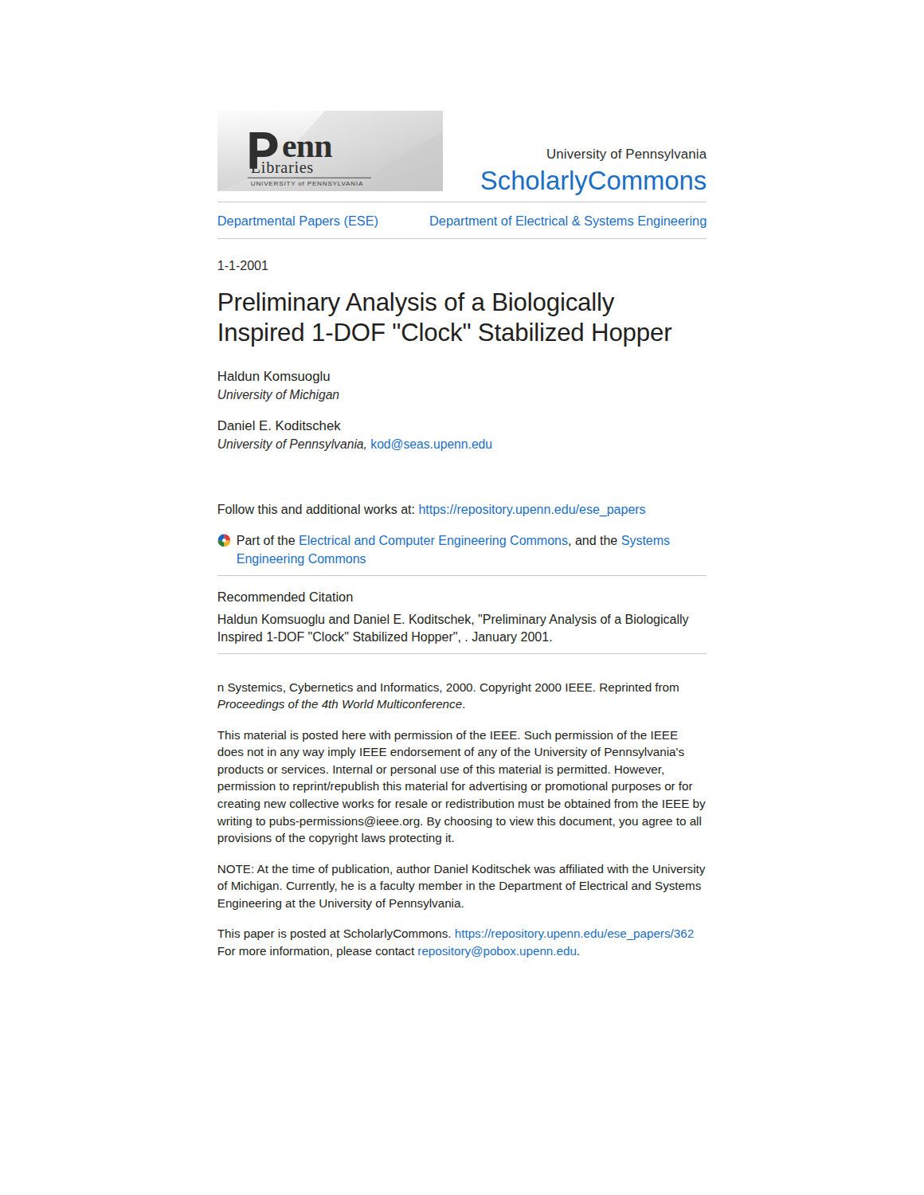enn Libraries UNIVERSITY of PENNSYLVANIA
University of Pennsylvania
ScholarlyCommons
Departmental Papers (ESE)
Department of Electrical & Systems Engineering
1-1-2001
Preliminary Analysis of a Biologically Inspired 1-DOF "Clock" Stabilized Hopper
Haldun Komsuoglu
University of Michigan
Daniel E. Koditschek
University of Pennsylvania, kod@seas.upenn.edu
Follow this and additional works at: https://repository.upenn.edu/ese_papers
Part of the Electrical and Computer Engineering Commons, and the Systems Engineering Commons
Recommended Citation
Haldun Komsuoglu and Daniel E. Koditschek, "Preliminary Analysis of a Biologically Inspired 1-DOF "Clock" Stabilized Hopper", . January 2001.
n Systemics, Cybernetics and Informatics, 2000. Copyright 2000 IEEE. Reprinted from Proceedings of the 4th World Multiconference.
This material is posted here with permission of the IEEE. Such permission of the IEEE does not in any way imply IEEE endorsement of any of the University of Pennsylvania's products or services. Internal or personal use of this material is permitted. However, permission to reprint/republish this material for advertising or promotional purposes or for creating new collective works for resale or redistribution must be obtained from the IEEE by writing to pubs-permissions@ieee.org. By choosing to view this document, you agree to all provisions of the copyright laws protecting it.
NOTE: At the time of publication, author Daniel Koditschek was affiliated with the University of Michigan. Currently, he is a faculty member in the Department of Electrical and Systems Engineering at the University of Pennsylvania.
This paper is posted at ScholarlyCommons. https://repository.upenn.edu/ese_papers/362
For more information, please contact repository@pobox.upenn.edu.